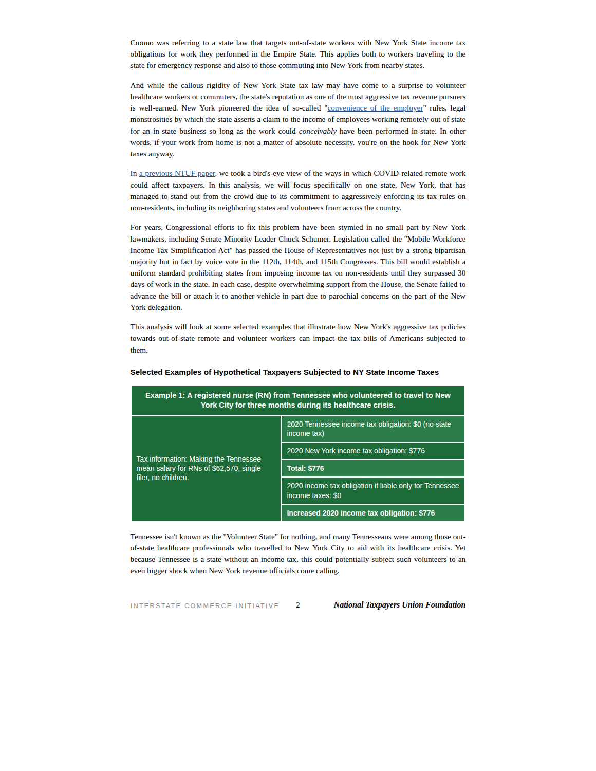Cuomo was referring to a state law that targets out-of-state workers with New York State income tax obligations for work they performed in the Empire State. This applies both to workers traveling to the state for emergency response and also to those commuting into New York from nearby states.
And while the callous rigidity of New York State tax law may have come to a surprise to volunteer healthcare workers or commuters, the state's reputation as one of the most aggressive tax revenue pursuers is well-earned. New York pioneered the idea of so-called "convenience of the employer" rules, legal monstrosities by which the state asserts a claim to the income of employees working remotely out of state for an in-state business so long as the work could conceivably have been performed in-state. In other words, if your work from home is not a matter of absolute necessity, you're on the hook for New York taxes anyway.
In a previous NTUF paper, we took a bird's-eye view of the ways in which COVID-related remote work could affect taxpayers. In this analysis, we will focus specifically on one state, New York, that has managed to stand out from the crowd due to its commitment to aggressively enforcing its tax rules on non-residents, including its neighboring states and volunteers from across the country.
For years, Congressional efforts to fix this problem have been stymied in no small part by New York lawmakers, including Senate Minority Leader Chuck Schumer. Legislation called the "Mobile Workforce Income Tax Simplification Act" has passed the House of Representatives not just by a strong bipartisan majority but in fact by voice vote in the 112th, 114th, and 115th Congresses. This bill would establish a uniform standard prohibiting states from imposing income tax on non-residents until they surpassed 30 days of work in the state. In each case, despite overwhelming support from the House, the Senate failed to advance the bill or attach it to another vehicle in part due to parochial concerns on the part of the New York delegation.
This analysis will look at some selected examples that illustrate how New York's aggressive tax policies towards out-of-state remote and volunteer workers can impact the tax bills of Americans subjected to them.
Selected Examples of Hypothetical Taxpayers Subjected to NY State Income Taxes
| Example 1: A registered nurse (RN) from Tennessee who volunteered to travel to New York City for three months during its healthcare crisis. |
| --- |
| Tax information: Making the Tennessee mean salary for RNs of $62,570, single filer, no children. | 2020 Tennessee income tax obligation: $0 (no state income tax) |
| 2020 New York income tax obligation: $776 |
| Total: $776 |
| 2020 income tax obligation if liable only for Tennessee income taxes: $0 |
| Increased 2020 income tax obligation: $776 |
Tennessee isn't known as the "Volunteer State" for nothing, and many Tennesseans were among those out-of-state healthcare professionals who travelled to New York City to aid with its healthcare crisis. Yet because Tennessee is a state without an income tax, this could potentially subject such volunteers to an even bigger shock when New York revenue officials come calling.
Interstate Commerce Initiative
National Taxpayers Union Foundation
2